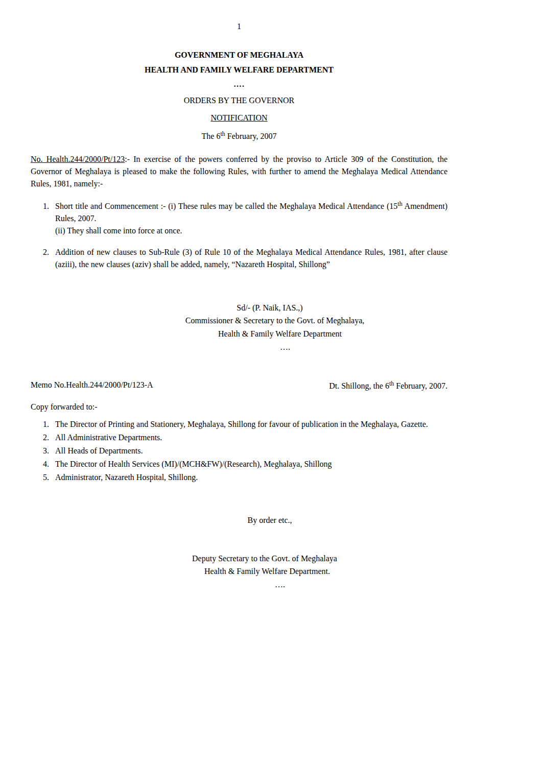1
GOVERNMENT OF MEGHALAYA
HEALTH AND FAMILY WELFARE DEPARTMENT
….
ORDERS BY THE GOVERNOR
NOTIFICATION
The 6th February, 2007
No. Health.244/2000/Pt/123:- In exercise of the powers conferred by the proviso to Article 309 of the Constitution, the Governor of Meghalaya is pleased to make the following Rules, with further to amend the Meghalaya Medical Attendance Rules, 1981, namely:-
Short title and Commencement :- (i) These rules may be called the Meghalaya Medical Attendance (15th Amendment) Rules, 2007.
(ii) They shall come into force at once.
Addition of new clauses to Sub-Rule (3) of Rule 10 of the Meghalaya Medical Attendance Rules, 1981, after clause (aziii), the new clauses (aziv) shall be added, namely, “Nazareth Hospital, Shillong”
Sd/- (P. Naik, IAS.,)
Commissioner & Secretary to the Govt. of Meghalaya,
Health & Family Welfare Department
….
Memo No.Health.244/2000/Pt/123-A Dt. Shillong, the 6th February, 2007.
Copy forwarded to:-
The Director of Printing and Stationery, Meghalaya, Shillong for favour of publication in the Meghalaya, Gazette.
All Administrative Departments.
All Heads of Departments.
The Director of Health Services (MI)/(MCH&FW)/(Research), Meghalaya, Shillong
Administrator, Nazareth Hospital, Shillong.
By order etc.,
Deputy Secretary to the Govt. of Meghalaya
Health & Family Welfare Department.
….